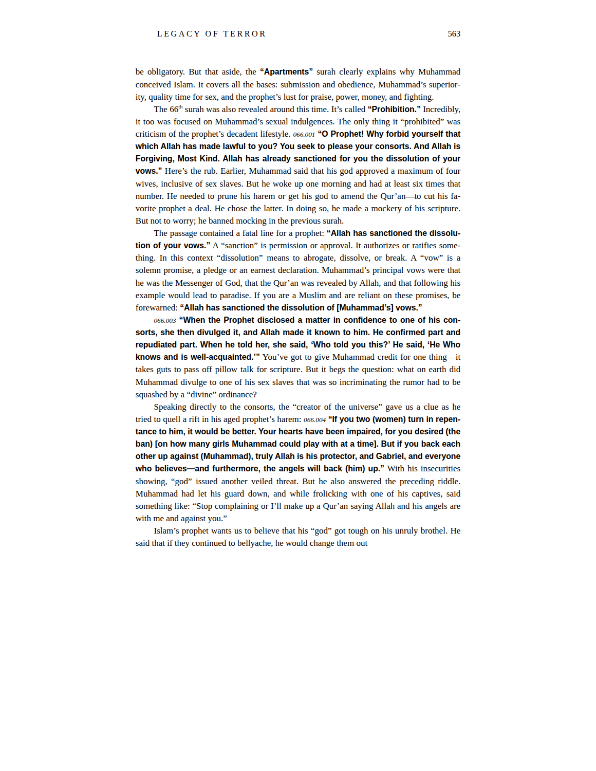Legacy of Terror 563
be obligatory. But that aside, the “Apartments” surah clearly explains why Muhammad conceived Islam. It covers all the bases: submission and obedience, Muhammad’s superiority, quality time for sex, and the prophet’s lust for praise, power, money, and fighting.
The 66th surah was also revealed around this time. It’s called “Prohibition.” Incredibly, it too was focused on Muhammad’s sexual indulgences. The only thing it “prohibited” was criticism of the prophet’s decadent lifestyle. 066.001 “O Prophet! Why forbid yourself that which Allah has made lawful to you? You seek to please your consorts. And Allah is Forgiving, Most Kind. Allah has already sanctioned for you the dissolution of your vows.” Here’s the rub. Earlier, Muhammad said that his god approved a maximum of four wives, inclusive of sex slaves. But he woke up one morning and had at least six times that number. He needed to prune his harem or get his god to amend the Qur’an—to cut his favorite prophet a deal. He chose the latter. In doing so, he made a mockery of his scripture. But not to worry; he banned mocking in the previous surah.
The passage contained a fatal line for a prophet: “Allah has sanctioned the dissolution of your vows.” A “sanction” is permission or approval. It authorizes or ratifies something. In this context “dissolution” means to abrogate, dissolve, or break. A “vow” is a solemn promise, a pledge or an earnest declaration. Muhammad’s principal vows were that he was the Messenger of God, that the Qur’an was revealed by Allah, and that following his example would lead to paradise. If you are a Muslim and are reliant on these promises, be forewarned: “Allah has sanctioned the dissolution of [Muhammad’s] vows.”
066.003 “When the Prophet disclosed a matter in confidence to one of his consorts, she then divulged it, and Allah made it known to him. He confirmed part and repudiated part. When he told her, she said, ‘Who told you this?’ He said, ‘He Who knows and is well-acquainted.’” You’ve got to give Muhammad credit for one thing—it takes guts to pass off pillow talk for scripture. But it begs the question: what on earth did Muhammad divulge to one of his sex slaves that was so incriminating the rumor had to be squashed by a “divine” ordinance?
Speaking directly to the consorts, the “creator of the universe” gave us a clue as he tried to quell a rift in his aged prophet’s harem: 066.004 “If you two (women) turn in repentance to him, it would be better. Your hearts have been impaired, for you desired (the ban) [on how many girls Muhammad could play with at a time]. But if you back each other up against (Muhammad), truly Allah is his protector, and Gabriel, and everyone who believes—and furthermore, the angels will back (him) up.” With his insecurities showing, “god” issued another veiled threat. But he also answered the preceding riddle. Muhammad had let his guard down, and while frolicking with one of his captives, said something like: “Stop complaining or I’ll make up a Qur’an saying Allah and his angels are with me and against you.”
Islam’s prophet wants us to believe that his “god” got tough on his unruly brothel. He said that if they continued to bellyache, he would change them out